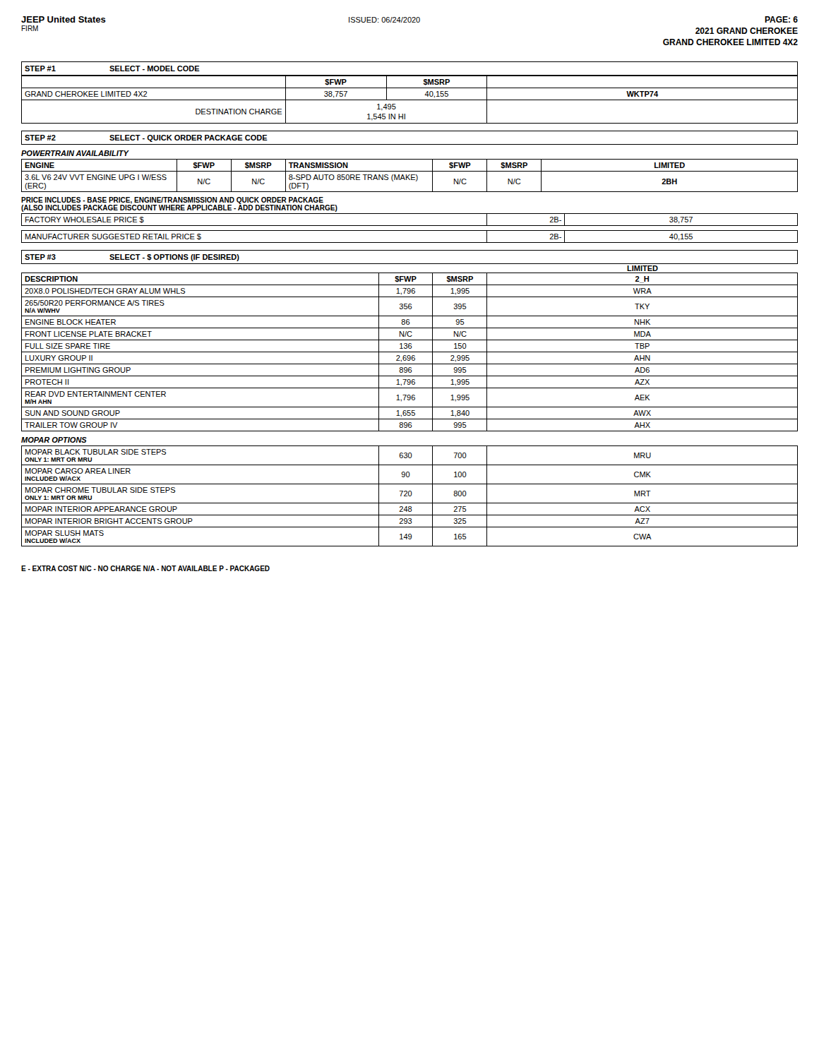JEEP United States
FIRM
ISSUED: 06/24/2020
PAGE: 6
2021 GRAND CHEROKEE
GRAND CHEROKEE LIMITED 4X2
STEP #1 SELECT - MODEL CODE
| | $FWP | $MSRP | |
| GRAND CHEROKEE LIMITED 4X2 | 38,757 | 40,155 | WKTP74 |
| DESTINATION CHARGE | 1,495 1,545 IN HI | |
STEP #2 SELECT - QUICK ORDER PACKAGE CODE
POWERTRAIN AVAILABILITY
| ENGINE | $FWP | $MSRP | TRANSMISSION | $FWP | $MSRP | LIMITED |
| 3.6L V6 24V VVT ENGINE UPG I W/ESS (ERC) | N/C | N/C | 8-SPD AUTO 850RE TRANS (MAKE) (DFT) | N/C | N/C | 2BH |
PRICE INCLUDES - BASE PRICE, ENGINE/TRANSMISSION AND QUICK ORDER PACKAGE
(ALSO INCLUDES PACKAGE DISCOUNT WHERE APPLICABLE - ADD DESTINATION CHARGE)
| FACTORY WHOLESALE PRICE $ | 2B- | 38,757 |
| MANUFACTURER SUGGESTED RETAIL PRICE $ | 2B- | 40,155 |
STEP #3 SELECT - $ OPTIONS (IF DESIRED)
| | | | LIMITED |
| DESCRIPTION | $FWP | $MSRP | 2_H |
| 20X8.0 POLISHED/TECH GRAY ALUM WHLS | 1,796 | 1,995 | WRA |
| 265/50R20 PERFORMANCE A/S TIRES N/A W/WHV | 356 | 395 | TKY |
| ENGINE BLOCK HEATER | 86 | 95 | NHK |
| FRONT LICENSE PLATE BRACKET | N/C | N/C | MDA |
| FULL SIZE SPARE TIRE | 136 | 150 | TBP |
| LUXURY GROUP II | 2,696 | 2,995 | AHN |
| PREMIUM LIGHTING GROUP | 896 | 995 | AD6 |
| PROTECH II | 1,796 | 1,995 | AZX |
| REAR DVD ENTERTAINMENT CENTER M/H AHN | 1,796 | 1,995 | AEK |
| SUN AND SOUND GROUP | 1,655 | 1,840 | AWX |
| TRAILER TOW GROUP IV | 896 | 995 | AHX |
MOPAR OPTIONS
| MOPAR BLACK TUBULAR SIDE STEPS ONLY 1: MRT OR MRU | 630 | 700 | MRU |
| MOPAR CARGO AREA LINER INCLUDED W/ACX | 90 | 100 | CMK |
| MOPAR CHROME TUBULAR SIDE STEPS ONLY 1: MRT OR MRU | 720 | 800 | MRT |
| MOPAR INTERIOR APPEARANCE GROUP | 248 | 275 | ACX |
| MOPAR INTERIOR BRIGHT ACCENTS GROUP | 293 | 325 | AZ7 |
| MOPAR SLUSH MATS INCLUDED W/ACX | 149 | 165 | CWA |
E - EXTRA COST N/C - NO CHARGE N/A - NOT AVAILABLE P - PACKAGED